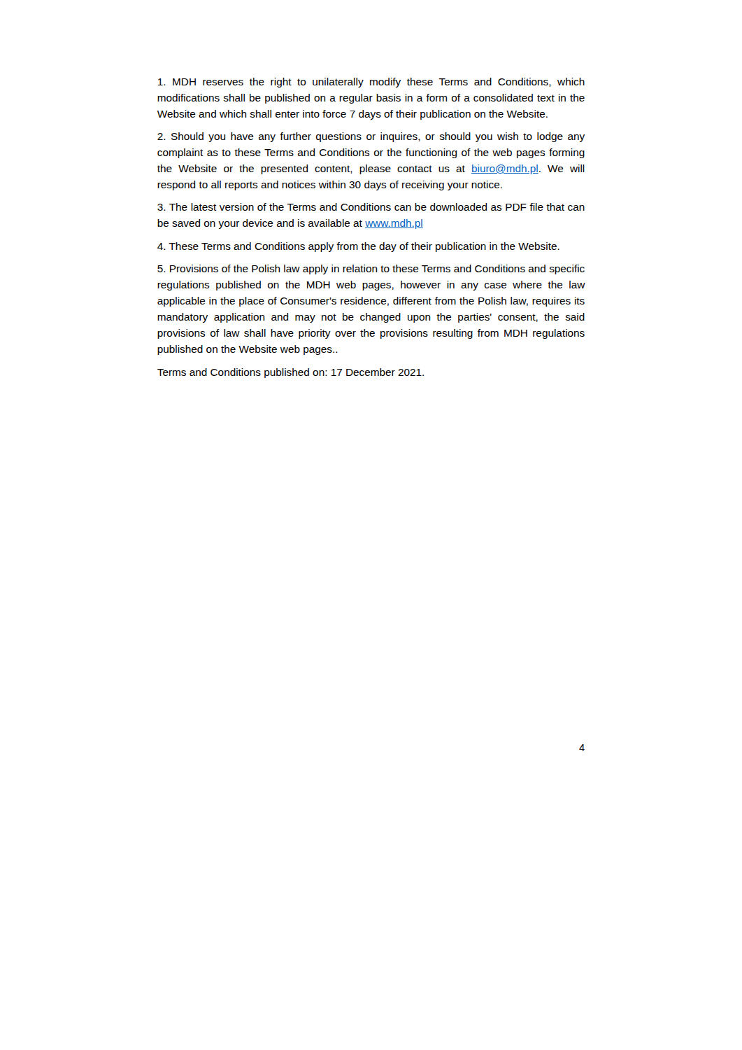1. MDH reserves the right to unilaterally modify these Terms and Conditions, which modifications shall be published on a regular basis in a form of a consolidated text in the Website and which shall enter into force 7 days of their publication on the Website.
2. Should you have any further questions or inquires, or should you wish to lodge any complaint as to these Terms and Conditions or the functioning of the web pages forming the Website or the presented content, please contact us at biuro@mdh.pl. We will respond to all reports and notices within 30 days of receiving your notice.
3. The latest version of the Terms and Conditions can be downloaded as PDF file that can be saved on your device and is available at www.mdh.pl
4. These Terms and Conditions apply from the day of their publication in the Website.
5. Provisions of the Polish law apply in relation to these Terms and Conditions and specific regulations published on the MDH web pages, however in any case where the law applicable in the place of Consumer's residence, different from the Polish law, requires its mandatory application and may not be changed upon the parties' consent, the said provisions of law shall have priority over the provisions resulting from MDH regulations published on the Website web pages..
Terms and Conditions published on: 17 December 2021.
4